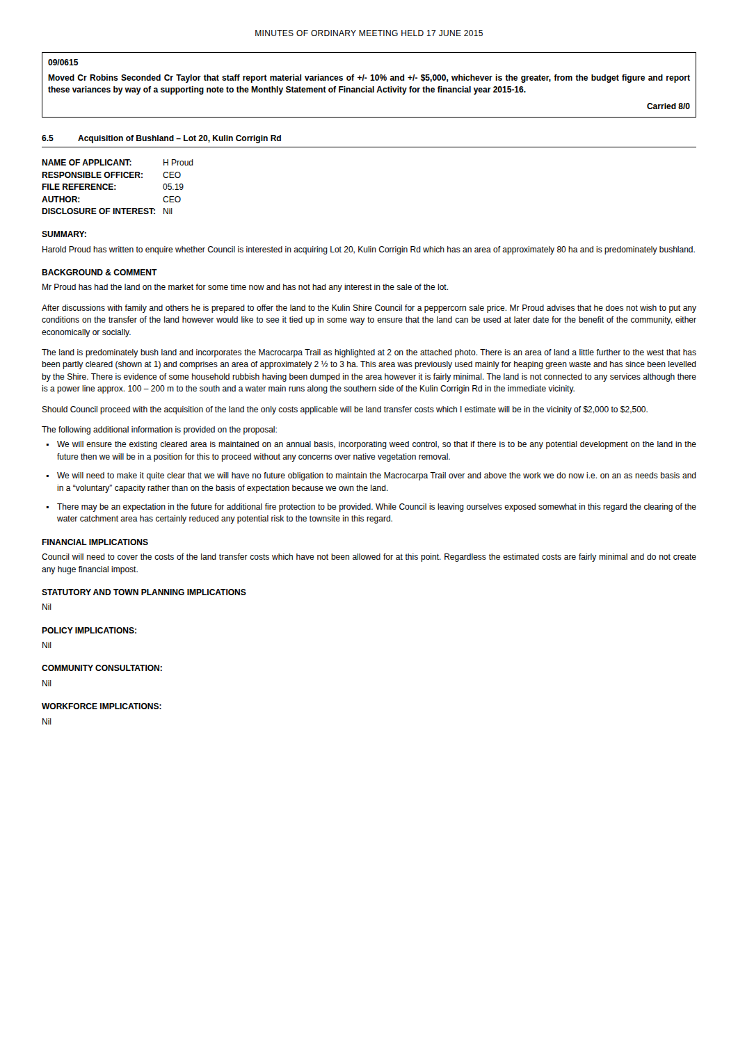MINUTES OF ORDINARY MEETING HELD 17 JUNE 2015
09/0615
Moved Cr Robins Seconded Cr Taylor that staff report material variances of +/- 10% and +/- $5,000, whichever is the greater, from the budget figure and report these variances by way of a supporting note to the Monthly Statement of Financial Activity for the financial year 2015-16.
Carried 8/0
6.5 Acquisition of Bushland – Lot 20, Kulin Corrigin Rd
| NAME OF APPLICANT: | H Proud |
| RESPONSIBLE OFFICER: | CEO |
| FILE REFERENCE: | 05.19 |
| AUTHOR: | CEO |
| DISCLOSURE OF INTEREST: | Nil |
SUMMARY:
Harold Proud has written to enquire whether Council is interested in acquiring Lot 20, Kulin Corrigin Rd which has an area of approximately 80 ha and is predominately bushland.
BACKGROUND & COMMENT
Mr Proud has had the land on the market for some time now and has not had any interest in the sale of the lot.
After discussions with family and others he is prepared to offer the land to the Kulin Shire Council for a peppercorn sale price. Mr Proud advises that he does not wish to put any conditions on the transfer of the land however would like to see it tied up in some way to ensure that the land can be used at later date for the benefit of the community, either economically or socially.
The land is predominately bush land and incorporates the Macrocarpa Trail as highlighted at 2 on the attached photo. There is an area of land a little further to the west that has been partly cleared (shown at 1) and comprises an area of approximately 2 ½ to 3 ha. This area was previously used mainly for heaping green waste and has since been levelled by the Shire. There is evidence of some household rubbish having been dumped in the area however it is fairly minimal. The land is not connected to any services although there is a power line approx. 100 – 200 m to the south and a water main runs along the southern side of the Kulin Corrigin Rd in the immediate vicinity.
Should Council proceed with the acquisition of the land the only costs applicable will be land transfer costs which I estimate will be in the vicinity of $2,000 to $2,500.
The following additional information is provided on the proposal:
We will ensure the existing cleared area is maintained on an annual basis, incorporating weed control, so that if there is to be any potential development on the land in the future then we will be in a position for this to proceed without any concerns over native vegetation removal.
We will need to make it quite clear that we will have no future obligation to maintain the Macrocarpa Trail over and above the work we do now i.e. on an as needs basis and in a “voluntary” capacity rather than on the basis of expectation because we own the land.
There may be an expectation in the future for additional fire protection to be provided. While Council is leaving ourselves exposed somewhat in this regard the clearing of the water catchment area has certainly reduced any potential risk to the townsite in this regard.
FINANCIAL IMPLICATIONS
Council will need to cover the costs of the land transfer costs which have not been allowed for at this point. Regardless the estimated costs are fairly minimal and do not create any huge financial impost.
STATUTORY AND TOWN PLANNING IMPLICATIONS
Nil
POLICY IMPLICATIONS:
Nil
COMMUNITY CONSULTATION:
Nil
WORKFORCE IMPLICATIONS:
Nil